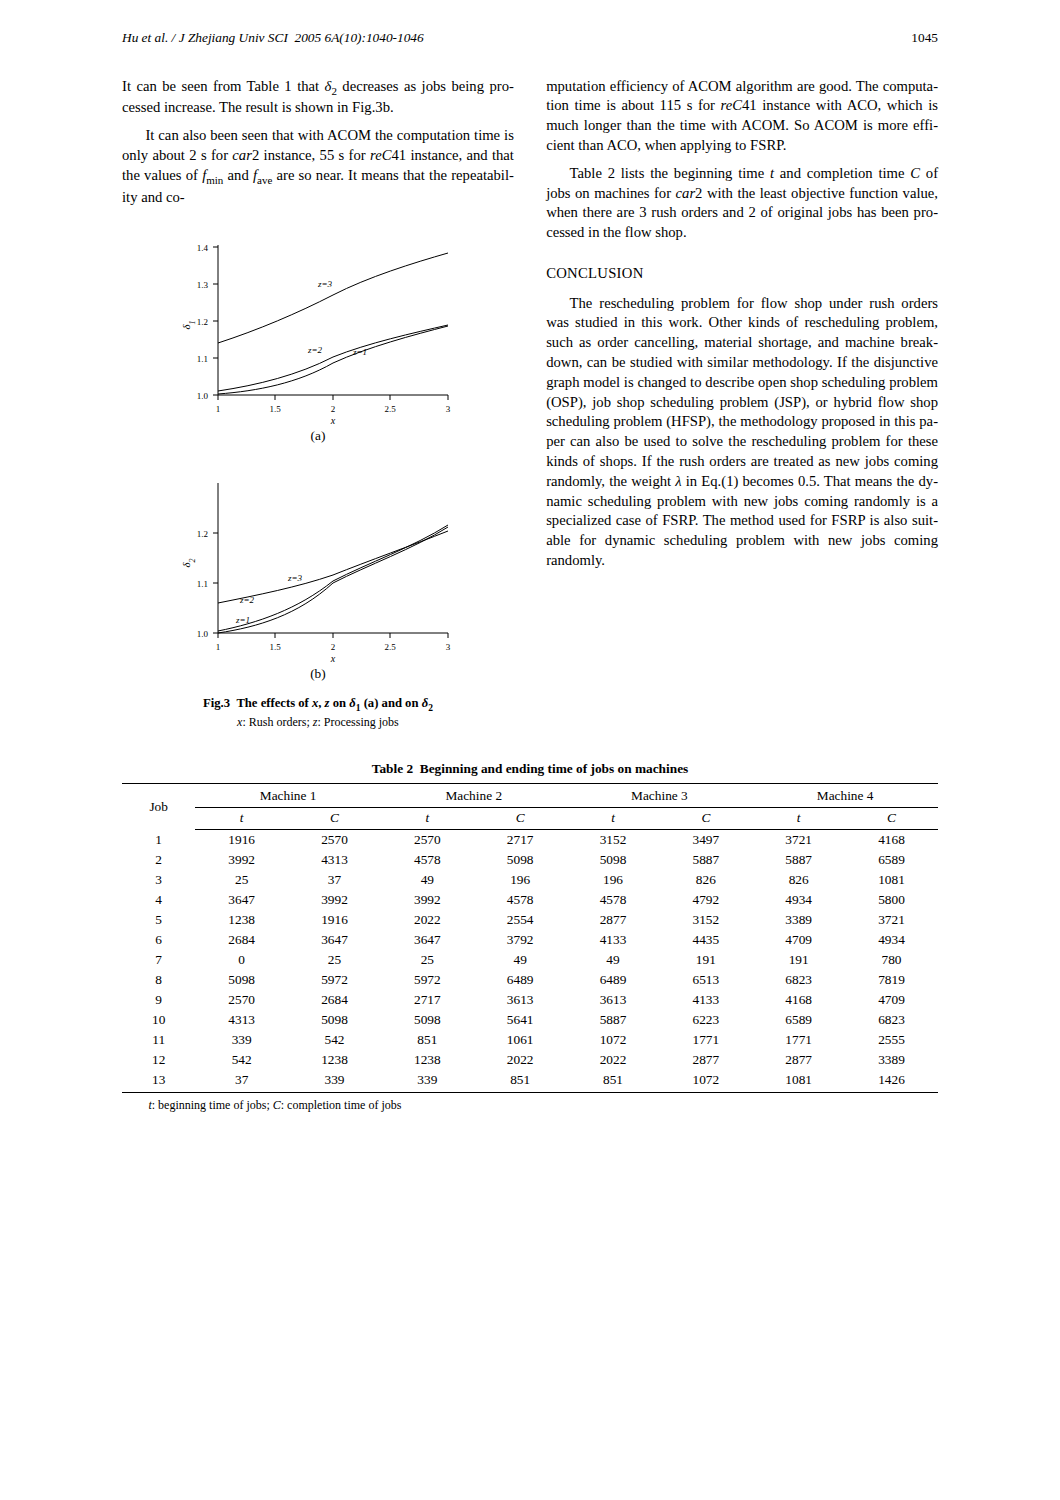Hu et al. / J Zhejiang Univ SCI 2005 6A(10):1040-1046 1045
It can be seen from Table 1 that δ2 decreases as jobs being processed increase. The result is shown in Fig.3b.
It can also been seen that with ACOM the computation time is only about 2 s for car2 instance, 55 s for reC41 instance, and that the values of fmin and fave are so near. It means that the repeatability and co-
1.0 1.1 1.2 1.3 1.4 1 1.5 2 2.5 3 x δ1 z=3 z=2 z=1
(a)
1.0 1.1 1.2 1 1.5 2 2.5 3 x δ2 z=3 z=2 z=1
(b)
Fig.3 The effects of x, z on δ1 (a) and on δ2 x: Rush orders; z: Processing jobs
mputation efficiency of ACOM algorithm are good. The computation time is about 115 s for reC41 instance with ACO, which is much longer than the time with ACOM. So ACOM is more efficient than ACO, when applying to FSRP.
Table 2 lists the beginning time t and completion time C of jobs on machines for car2 with the least objective function value, when there are 3 rush orders and 2 of original jobs has been processed in the flow shop.
Conclusion
The rescheduling problem for flow shop under rush orders was studied in this work. Other kinds of rescheduling problem, such as order cancelling, material shortage, and machine breakdown, can be studied with similar methodology. If the disjunctive graph model is changed to describe open shop scheduling problem (OSP), job shop scheduling problem (JSP), or hybrid flow shop scheduling problem (HFSP), the methodology proposed in this paper can also be used to solve the rescheduling problem for these kinds of shops. If the rush orders are treated as new jobs coming randomly, the weight λ in Eq.(1) becomes 0.5. That means the dynamic scheduling problem with new jobs coming randomly is a specialized case of FSRP. The method used for FSRP is also suitable for dynamic scheduling problem with new jobs coming randomly.
Table 2 Beginning and ending time of jobs on machines
| Job | Machine 1 | Machine 2 | Machine 3 | Machine 4 |
| --- | --- | --- | --- | --- |
| t | C | t | C | t | C | t | C |
| 1 | 1916 | 2570 | 2570 | 2717 | 3152 | 3497 | 3721 | 4168 |
| 2 | 3992 | 4313 | 4578 | 5098 | 5098 | 5887 | 5887 | 6589 |
| 3 | 25 | 37 | 49 | 196 | 196 | 826 | 826 | 1081 |
| 4 | 3647 | 3992 | 3992 | 4578 | 4578 | 4792 | 4934 | 5800 |
| 5 | 1238 | 1916 | 2022 | 2554 | 2877 | 3152 | 3389 | 3721 |
| 6 | 2684 | 3647 | 3647 | 3792 | 4133 | 4435 | 4709 | 4934 |
| 7 | 0 | 25 | 25 | 49 | 49 | 191 | 191 | 780 |
| 8 | 5098 | 5972 | 5972 | 6489 | 6489 | 6513 | 6823 | 7819 |
| 9 | 2570 | 2684 | 2717 | 3613 | 3613 | 4133 | 4168 | 4709 |
| 10 | 4313 | 5098 | 5098 | 5641 | 5887 | 6223 | 6589 | 6823 |
| 11 | 339 | 542 | 851 | 1061 | 1072 | 1771 | 1771 | 2555 |
| 12 | 542 | 1238 | 1238 | 2022 | 2022 | 2877 | 2877 | 3389 |
| 13 | 37 | 339 | 339 | 851 | 851 | 1072 | 1081 | 1426 |
t: beginning time of jobs; C: completion time of jobs